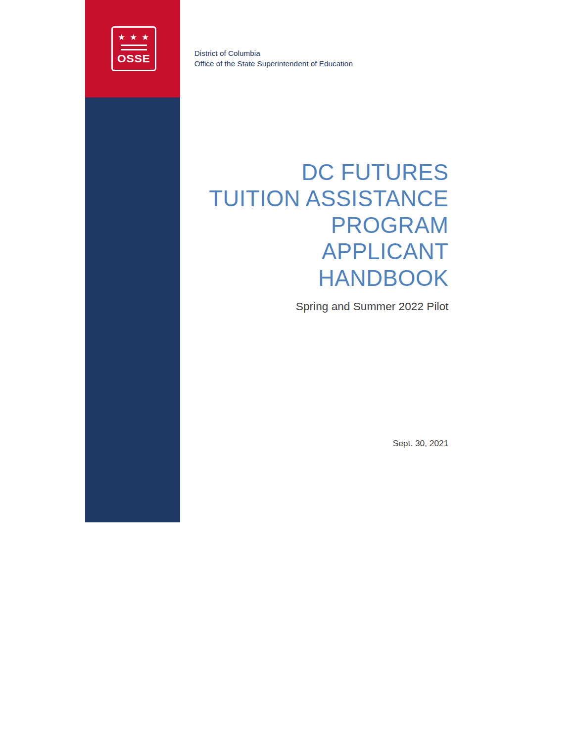★ ★ ★
OSSE
District of Columbia
Office of the State Superintendent of Education
DC FUTURES TUITION ASSISTANCE PROGRAM APPLICANT HANDBOOK
Spring and Summer 2022 Pilot
Sept. 30, 2021